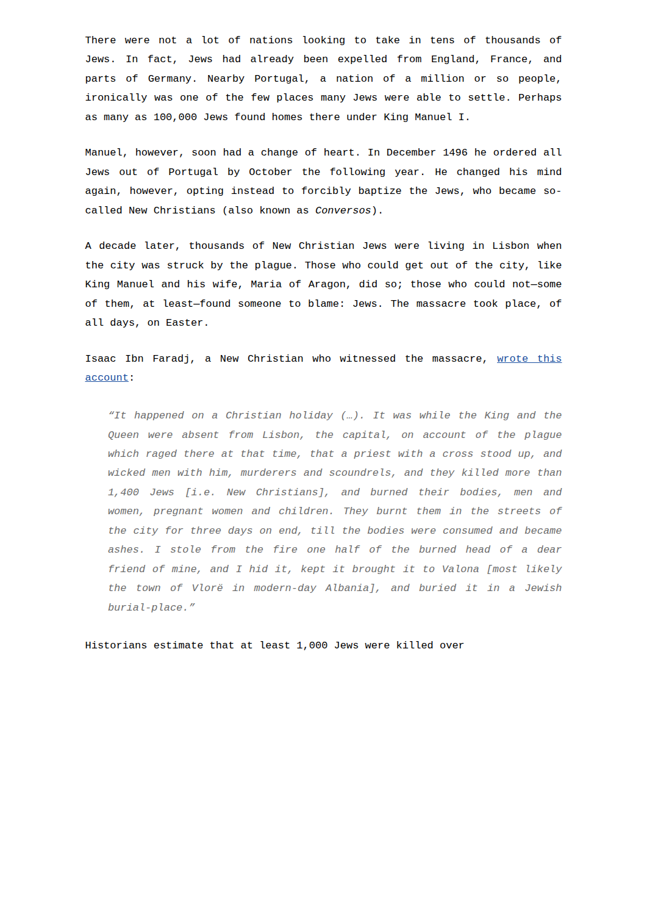There were not a lot of nations looking to take in tens of thousands of Jews. In fact, Jews had already been expelled from England, France, and parts of Germany. Nearby Portugal, a nation of a million or so people, ironically was one of the few places many Jews were able to settle. Perhaps as many as 100,000 Jews found homes there under King Manuel I.
Manuel, however, soon had a change of heart. In December 1496 he ordered all Jews out of Portugal by October the following year. He changed his mind again, however, opting instead to forcibly baptize the Jews, who became so-called New Christians (also known as Conversos).
A decade later, thousands of New Christian Jews were living in Lisbon when the city was struck by the plague. Those who could get out of the city, like King Manuel and his wife, Maria of Aragon, did so; those who could not—some of them, at least—found someone to blame: Jews. The massacre took place, of all days, on Easter.
Isaac Ibn Faradj, a New Christian who witnessed the massacre, wrote this account:
“It happened on a Christian holiday (…). It was while the King and the Queen were absent from Lisbon, the capital, on account of the plague which raged there at that time, that a priest with a cross stood up, and wicked men with him, murderers and scoundrels, and they killed more than 1,400 Jews [i.e. New Christians], and burned their bodies, men and women, pregnant women and children. They burnt them in the streets of the city for three days on end, till the bodies were consumed and became ashes. I stole from the fire one half of the burned head of a dear friend of mine, and I hid it, kept it brought it to Valona [most likely the town of Vlorë in modern-day Albania], and buried it in a Jewish burial-place.”
Historians estimate that at least 1,000 Jews were killed over